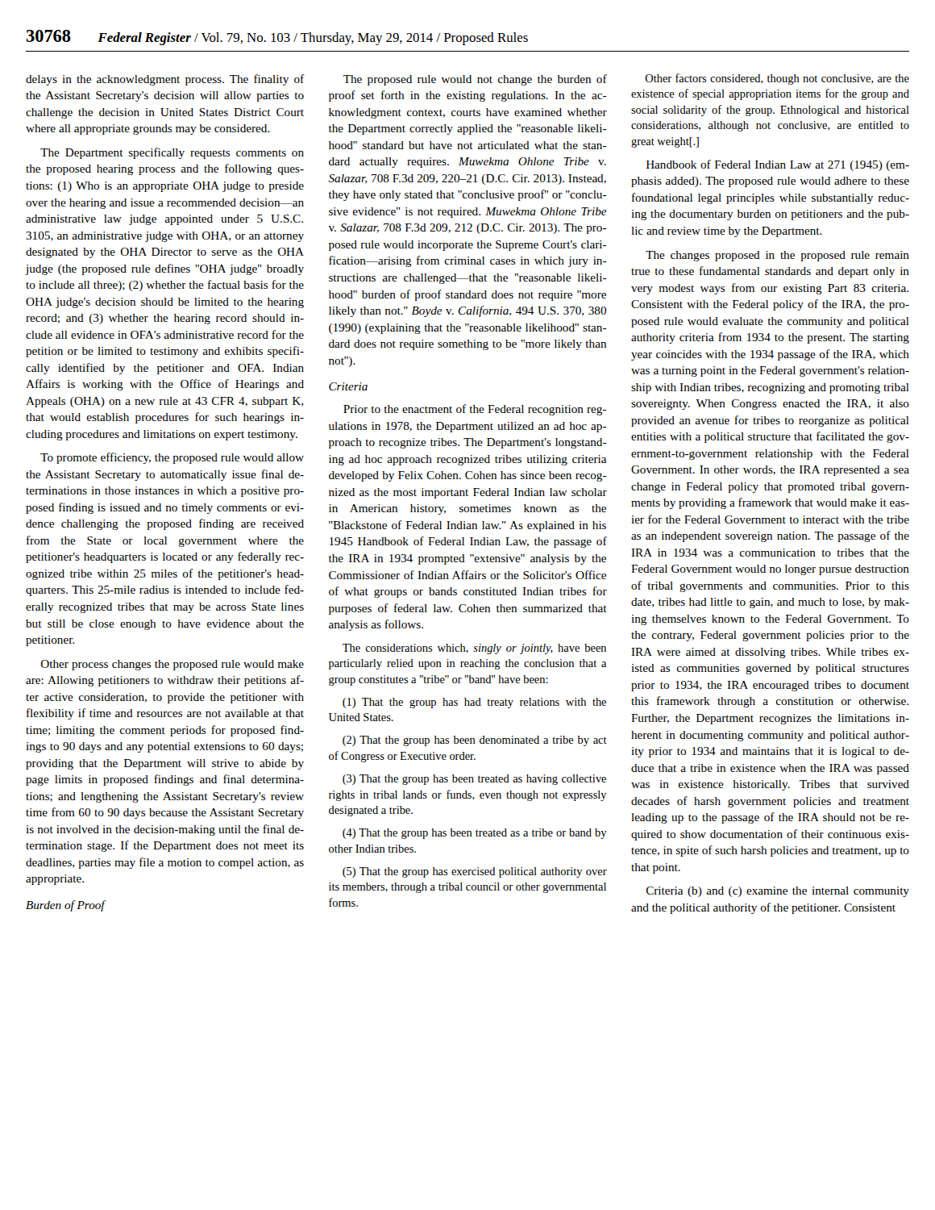30768 Federal Register / Vol. 79, No. 103 / Thursday, May 29, 2014 / Proposed Rules
delays in the acknowledgment process. The finality of the Assistant Secretary's decision will allow parties to challenge the decision in United States District Court where all appropriate grounds may be considered.
The Department specifically requests comments on the proposed hearing process and the following questions: (1) Who is an appropriate OHA judge to preside over the hearing and issue a recommended decision—an administrative law judge appointed under 5 U.S.C. 3105, an administrative judge with OHA, or an attorney designated by the OHA Director to serve as the OHA judge (the proposed rule defines ''OHA judge'' broadly to include all three); (2) whether the factual basis for the OHA judge's decision should be limited to the hearing record; and (3) whether the hearing record should include all evidence in OFA's administrative record for the petition or be limited to testimony and exhibits specifically identified by the petitioner and OFA. Indian Affairs is working with the Office of Hearings and Appeals (OHA) on a new rule at 43 CFR 4, subpart K, that would establish procedures for such hearings including procedures and limitations on expert testimony.
To promote efficiency, the proposed rule would allow the Assistant Secretary to automatically issue final determinations in those instances in which a positive proposed finding is issued and no timely comments or evidence challenging the proposed finding are received from the State or local government where the petitioner's headquarters is located or any federally recognized tribe within 25 miles of the petitioner's headquarters. This 25-mile radius is intended to include federally recognized tribes that may be across State lines but still be close enough to have evidence about the petitioner.
Other process changes the proposed rule would make are: Allowing petitioners to withdraw their petitions after active consideration, to provide the petitioner with flexibility if time and resources are not available at that time; limiting the comment periods for proposed findings to 90 days and any potential extensions to 60 days; providing that the Department will strive to abide by page limits in proposed findings and final determinations; and lengthening the Assistant Secretary's review time from 60 to 90 days because the Assistant Secretary is not involved in the decision-making until the final determination stage. If the Department does not meet its deadlines, parties may file a motion to compel action, as appropriate.
Burden of Proof
The proposed rule would not change the burden of proof set forth in the existing regulations. In the acknowledgment context, courts have examined whether the Department correctly applied the ''reasonable likelihood'' standard but have not articulated what the standard actually requires. Muwekma Ohlone Tribe v. Salazar, 708 F.3d 209, 220–21 (D.C. Cir. 2013). Instead, they have only stated that ''conclusive proof'' or ''conclusive evidence'' is not required. Muwekma Ohlone Tribe v. Salazar, 708 F.3d 209, 212 (D.C. Cir. 2013). The proposed rule would incorporate the Supreme Court's clarification—arising from criminal cases in which jury instructions are challenged—that the ''reasonable likelihood'' burden of proof standard does not require ''more likely than not.'' Boyde v. California, 494 U.S. 370, 380 (1990) (explaining that the ''reasonable likelihood'' standard does not require something to be ''more likely than not'').
Criteria
Prior to the enactment of the Federal recognition regulations in 1978, the Department utilized an ad hoc approach to recognize tribes. The Department's longstanding ad hoc approach recognized tribes utilizing criteria developed by Felix Cohen. Cohen has since been recognized as the most important Federal Indian law scholar in American history, sometimes known as the ''Blackstone of Federal Indian law.'' As explained in his 1945 Handbook of Federal Indian Law, the passage of the IRA in 1934 prompted ''extensive'' analysis by the Commissioner of Indian Affairs or the Solicitor's Office of what groups or bands constituted Indian tribes for purposes of federal law. Cohen then summarized that analysis as follows.
The considerations which, singly or jointly, have been particularly relied upon in reaching the conclusion that a group constitutes a ''tribe'' or ''band'' have been:
(1) That the group has had treaty relations with the United States.
(2) That the group has been denominated a tribe by act of Congress or Executive order.
(3) That the group has been treated as having collective rights in tribal lands or funds, even though not expressly designated a tribe.
(4) That the group has been treated as a tribe or band by other Indian tribes.
(5) That the group has exercised political authority over its members, through a tribal council or other governmental forms.
Other factors considered, though not conclusive, are the existence of special appropriation items for the group and social solidarity of the group. Ethnological and historical considerations, although not conclusive, are entitled to great weight[.]
Handbook of Federal Indian Law at 271 (1945) (emphasis added). The proposed rule would adhere to these foundational legal principles while substantially reducing the documentary burden on petitioners and the public and review time by the Department.
The changes proposed in the proposed rule remain true to these fundamental standards and depart only in very modest ways from our existing Part 83 criteria. Consistent with the Federal policy of the IRA, the proposed rule would evaluate the community and political authority criteria from 1934 to the present. The starting year coincides with the 1934 passage of the IRA, which was a turning point in the Federal government's relationship with Indian tribes, recognizing and promoting tribal sovereignty. When Congress enacted the IRA, it also provided an avenue for tribes to reorganize as political entities with a political structure that facilitated the government-to-government relationship with the Federal Government. In other words, the IRA represented a sea change in Federal policy that promoted tribal governments by providing a framework that would make it easier for the Federal Government to interact with the tribe as an independent sovereign nation. The passage of the IRA in 1934 was a communication to tribes that the Federal Government would no longer pursue destruction of tribal governments and communities. Prior to this date, tribes had little to gain, and much to lose, by making themselves known to the Federal Government. To the contrary, Federal government policies prior to the IRA were aimed at dissolving tribes. While tribes existed as communities governed by political structures prior to 1934, the IRA encouraged tribes to document this framework through a constitution or otherwise. Further, the Department recognizes the limitations inherent in documenting community and political authority prior to 1934 and maintains that it is logical to deduce that a tribe in existence when the IRA was passed was in existence historically. Tribes that survived decades of harsh government policies and treatment leading up to the passage of the IRA should not be required to show documentation of their continuous existence, in spite of such harsh policies and treatment, up to that point.
Criteria (b) and (c) examine the internal community and the political authority of the petitioner. Consistent